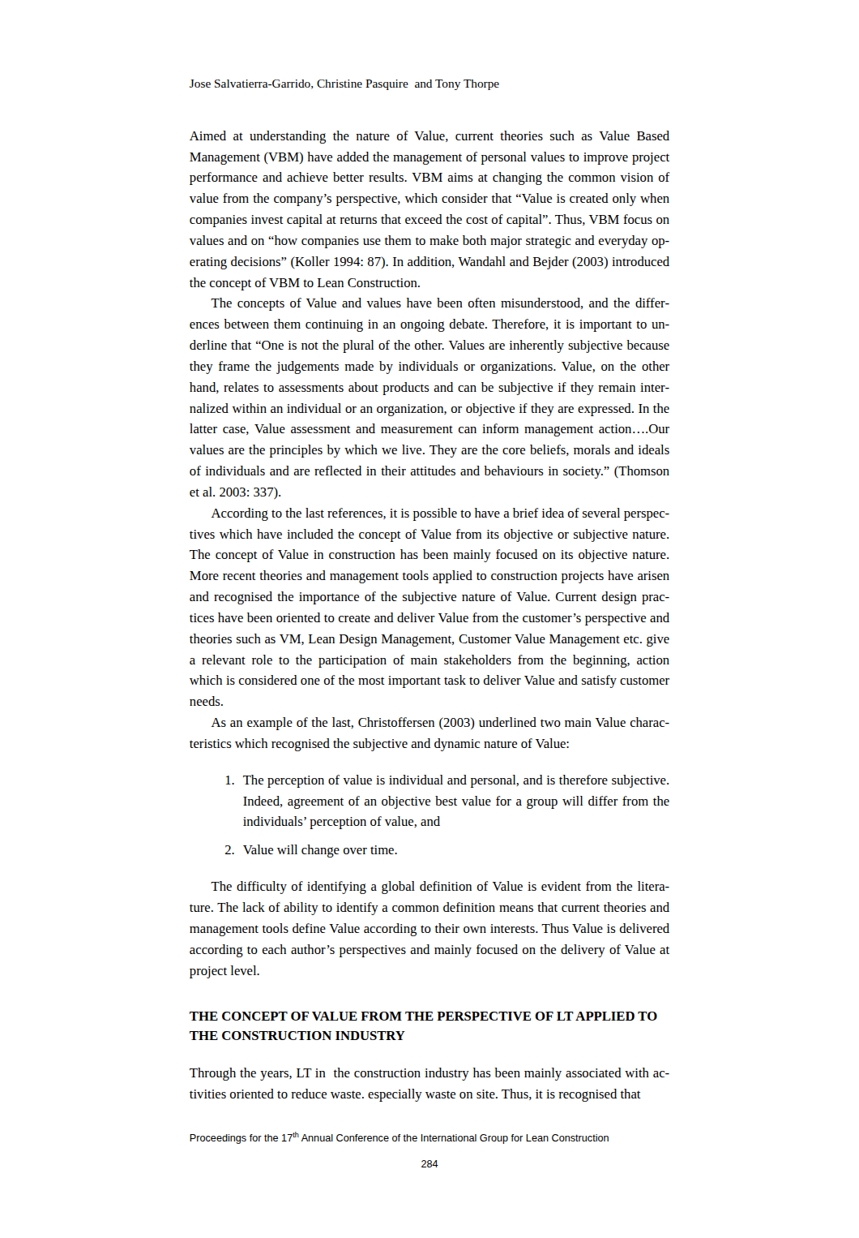Jose Salvatierra-Garrido, Christine Pasquire and Tony Thorpe
Aimed at understanding the nature of Value, current theories such as Value Based Management (VBM) have added the management of personal values to improve project performance and achieve better results. VBM aims at changing the common vision of value from the company’s perspective, which consider that “Value is created only when companies invest capital at returns that exceed the cost of capital”. Thus, VBM focus on values and on “how companies use them to make both major strategic and everyday operating decisions” (Koller 1994: 87). In addition, Wandahl and Bejder (2003) introduced the concept of VBM to Lean Construction.
The concepts of Value and values have been often misunderstood, and the differences between them continuing in an ongoing debate. Therefore, it is important to underline that “One is not the plural of the other. Values are inherently subjective because they frame the judgements made by individuals or organizations. Value, on the other hand, relates to assessments about products and can be subjective if they remain internalized within an individual or an organization, or objective if they are expressed. In the latter case, Value assessment and measurement can inform management action….Our values are the principles by which we live. They are the core beliefs, morals and ideals of individuals and are reflected in their attitudes and behaviours in society.” (Thomson et al. 2003: 337).
According to the last references, it is possible to have a brief idea of several perspectives which have included the concept of Value from its objective or subjective nature. The concept of Value in construction has been mainly focused on its objective nature. More recent theories and management tools applied to construction projects have arisen and recognised the importance of the subjective nature of Value. Current design practices have been oriented to create and deliver Value from the customer’s perspective and theories such as VM, Lean Design Management, Customer Value Management etc. give a relevant role to the participation of main stakeholders from the beginning, action which is considered one of the most important task to deliver Value and satisfy customer needs.
As an example of the last, Christoffersen (2003) underlined two main Value characteristics which recognised the subjective and dynamic nature of Value:
The perception of value is individual and personal, and is therefore subjective. Indeed, agreement of an objective best value for a group will differ from the individuals’ perception of value, and
Value will change over time.
The difficulty of identifying a global definition of Value is evident from the literature. The lack of ability to identify a common definition means that current theories and management tools define Value according to their own interests. Thus Value is delivered according to each author’s perspectives and mainly focused on the delivery of Value at project level.
The Concept of Value from the Perspective of LT Applied to the Construction Industry
Through the years, LT in the construction industry has been mainly associated with activities oriented to reduce waste. especially waste on site. Thus, it is recognised that
Proceedings for the 17th Annual Conference of the International Group for Lean Construction
284